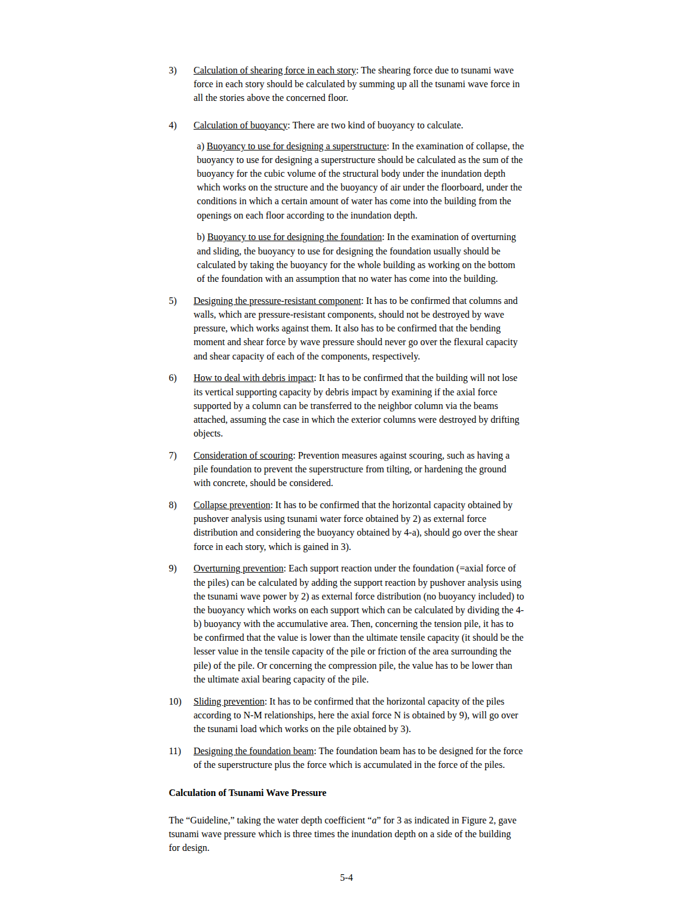3) Calculation of shearing force in each story: The shearing force due to tsunami wave force in each story should be calculated by summing up all the tsunami wave force in all the stories above the concerned floor.
4) Calculation of buoyancy: There are two kind of buoyancy to calculate.
a) Buoyancy to use for designing a superstructure: In the examination of collapse, the buoyancy to use for designing a superstructure should be calculated as the sum of the buoyancy for the cubic volume of the structural body under the inundation depth which works on the structure and the buoyancy of air under the floorboard, under the conditions in which a certain amount of water has come into the building from the openings on each floor according to the inundation depth.
b) Buoyancy to use for designing the foundation: In the examination of overturning and sliding, the buoyancy to use for designing the foundation usually should be calculated by taking the buoyancy for the whole building as working on the bottom of the foundation with an assumption that no water has come into the building.
5) Designing the pressure-resistant component: It has to be confirmed that columns and walls, which are pressure-resistant components, should not be destroyed by wave pressure, which works against them. It also has to be confirmed that the bending moment and shear force by wave pressure should never go over the flexural capacity and shear capacity of each of the components, respectively.
6) How to deal with debris impact: It has to be confirmed that the building will not lose its vertical supporting capacity by debris impact by examining if the axial force supported by a column can be transferred to the neighbor column via the beams attached, assuming the case in which the exterior columns were destroyed by drifting objects.
7) Consideration of scouring: Prevention measures against scouring, such as having a pile foundation to prevent the superstructure from tilting, or hardening the ground with concrete, should be considered.
8) Collapse prevention: It has to be confirmed that the horizontal capacity obtained by pushover analysis using tsunami water force obtained by 2) as external force distribution and considering the buoyancy obtained by 4-a), should go over the shear force in each story, which is gained in 3).
9) Overturning prevention: Each support reaction under the foundation (=axial force of the piles) can be calculated by adding the support reaction by pushover analysis using the tsunami wave power by 2) as external force distribution (no buoyancy included) to the buoyancy which works on each support which can be calculated by dividing the 4-b) buoyancy with the accumulative area. Then, concerning the tension pile, it has to be confirmed that the value is lower than the ultimate tensile capacity (it should be the lesser value in the tensile capacity of the pile or friction of the area surrounding the pile) of the pile. Or concerning the compression pile, the value has to be lower than the ultimate axial bearing capacity of the pile.
10) Sliding prevention: It has to be confirmed that the horizontal capacity of the piles according to N-M relationships, here the axial force N is obtained by 9), will go over the tsunami load which works on the pile obtained by 3).
11) Designing the foundation beam: The foundation beam has to be designed for the force of the superstructure plus the force which is accumulated in the force of the piles.
Calculation of Tsunami Wave Pressure
The “Guideline,” taking the water depth coefficient “a” for 3 as indicated in Figure 2, gave tsunami wave pressure which is three times the inundation depth on a side of the building for design.
5-4